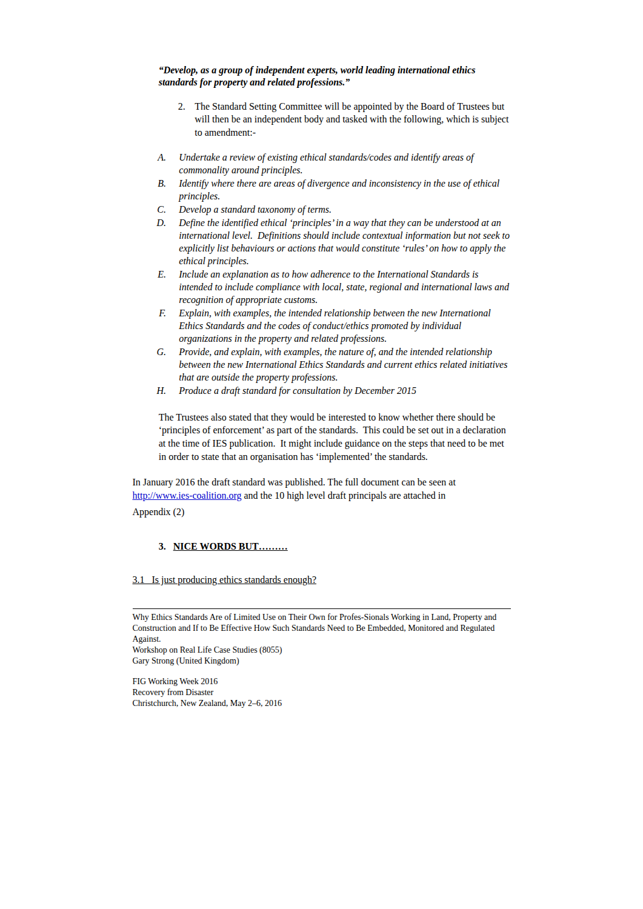“Develop, as a group of independent experts, world leading international ethics standards for property and related professions.”
The Standard Setting Committee will be appointed by the Board of Trustees but will then be an independent body and tasked with the following, which is subject to amendment:-
Undertake a review of existing ethical standards/codes and identify areas of commonality around principles.
Identify where there are areas of divergence and inconsistency in the use of ethical principles.
Develop a standard taxonomy of terms.
Define the identified ethical ‘principles’ in a way that they can be understood at an international level. Definitions should include contextual information but not seek to explicitly list behaviours or actions that would constitute ‘rules’ on how to apply the ethical principles.
Include an explanation as to how adherence to the International Standards is intended to include compliance with local, state, regional and international laws and recognition of appropriate customs.
Explain, with examples, the intended relationship between the new International Ethics Standards and the codes of conduct/ethics promoted by individual organizations in the property and related professions.
Provide, and explain, with examples, the nature of, and the intended relationship between the new International Ethics Standards and current ethics related initiatives that are outside the property professions.
Produce a draft standard for consultation by December 2015
The Trustees also stated that they would be interested to know whether there should be ‘principles of enforcement’ as part of the standards. This could be set out in a declaration at the time of IES publication. It might include guidance on the steps that need to be met in order to state that an organisation has ‘implemented’ the standards.
In January 2016 the draft standard was published. The full document can be seen at http://www.ies-coalition.org and the 10 high level draft principals are attached in
Appendix (2)
3. NICE WORDS BUT………
3.1 Is just producing ethics standards enough?
Why Ethics Standards Are of Limited Use on Their Own for Profes-Sionals Working in Land, Property and Construction and If to Be Effective How Such Standards Need to Be Embedded, Monitored and Regulated Against.
Workshop on Real Life Case Studies (8055)
Gary Strong (United Kingdom)
FIG Working Week 2016
Recovery from Disaster
Christchurch, New Zealand, May 2–6, 2016